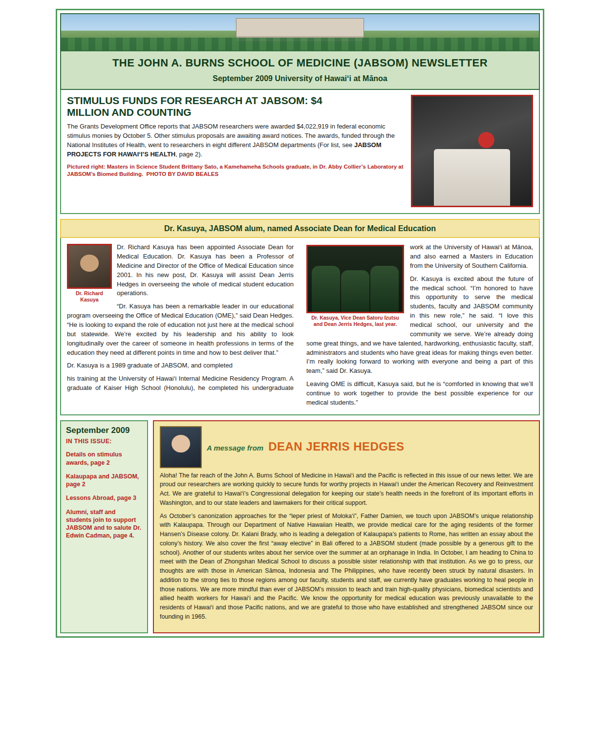THE JOHN A. BURNS SCHOOL OF MEDICINE (JABSOM) NEWSLETTER
September 2009 University of Hawai‘i at Mānoa
STIMULUS FUNDS FOR RESEARCH AT JABSOM: $4 MILLION AND COUNTING
The Grants Development Office reports that JABSOM researchers were awarded $4,022,919 in federal economic stimulus monies by October 5. Other stimulus proposals are awaiting award notices. The awards, funded through the National Institutes of Health, went to researchers in eight different JABSOM departments (For list, see JABSOM PROJECTS FOR HAWAI‘I’S HEALTH, page 2).
Pictured right: Masters in Science Student Brittany Sato, a Kamehameha Schools graduate, in Dr. Abby Collier’s Laboratory at JABSOM’s Biomed Building. PHOTO BY DAVID BEALES
Dr. Kasuya, JABSOM alum, named Associate Dean for Medical Education
Dr. Richard Kasuya
Dr. Richard Kasuya has been appointed Associate Dean for Medical Education. Dr. Kasuya has been a Professor of Medicine and Director of the Office of Medical Education since 2001. In his new post, Dr. Kasuya will assist Dean Jerris Hedges in overseeing the whole of medical student education operations.
“Dr. Kasuya has been a remarkable leader in our educational program overseeing the Office of Medical Education (OME),” said Dean Hedges. “He is looking to expand the role of education not just here at the medical school but statewide. We’re excited by his leadership and his ability to look longitudinally over the career of someone in health professions in terms of the education they need at different points in time and how to best deliver that.”
Dr. Kasuya is a 1989 graduate of JABSOM, and completed
Dr. Kasuya, Vice Dean Satoru Izutsu and Dean Jerris Hedges, last year.
his training at the University of Hawai‘i Internal Medicine Residency Program. A graduate of Kaiser High School (Honolulu), he completed his undergraduate work at the University of Hawai‘i at Mānoa, and also earned a Masters in Education from the University of Southern California.
Dr. Kasuya is excited about the future of the medical school. “I’m honored to have this opportunity to serve the medical students, faculty and JABSOM community in this new role,” he said. “I love this medical school, our university and the community we serve. We’re already doing some great things, and we have talented, hardworking, enthusiastic faculty, staff, administrators and students who have great ideas for making things even better. I’m really looking forward to working with everyone and being a part of this team,” said Dr. Kasuya.
Leaving OME is difficult, Kasuya said, but he is “comforted in knowing that we’ll continue to work together to provide the best possible experience for our medical students.”
September 2009
IN THIS ISSUE:
Details on stimulus awards, page 2
Kalaupapa and JABSOM, page 2
Lessons Abroad, page 3
Alumni, staff and students join to support JABSOM and to salute Dr. Edwin Cadman, page 4.
A message from DEAN JERRIS HEDGES
Aloha! The far reach of the John A. Burns School of Medicine in Hawai‘i and the Pacific is reflected in this issue of our news letter. We are proud our researchers are working quickly to secure funds for worthy projects in Hawai‘i under the American Recovery and Reinvestment Act. We are grateful to Hawai‘i’s Congressional delegation for keeping our state’s health needs in the forefront of its important efforts in Washington, and to our state leaders and lawmakers for their critical support.
As October’s canonization approaches for the “leper priest of Moloka‘i”, Father Damien, we touch upon JABSOM’s unique relationship with Kalaupapa. Through our Department of Native Hawaiian Health, we provide medical care for the aging residents of the former Hansen’s Disease colony. Dr. Kalani Brady, who is leading a delegation of Kalaupapa’s patients to Rome, has written an essay about the colony’s history. We also cover the first “away elective” in Bali offered to a JABSOM student (made possible by a generous gift to the school). Another of our students writes about her service over the summer at an orphanage in India. In October, I am heading to China to meet with the Dean of Zhongshan Medical School to discuss a possible sister relationship with that institution. As we go to press, our thoughts are with those in American Sāmoa, Indonesia and The Philippines, who have recently been struck by natural disasters. In addition to the strong ties to those regions among our faculty, students and staff, we currently have graduates working to heal people in those nations. We are more mindful than ever of JABSOM’s mission to teach and train high-quality physicians, biomedical scientists and allied health workers for Hawai‘i and the Pacific. We know the opportunity for medical education was previously unavailable to the residents of Hawai‘i and those Pacific nations, and we are grateful to those who have established and strengthened JABSOM since our founding in 1965.